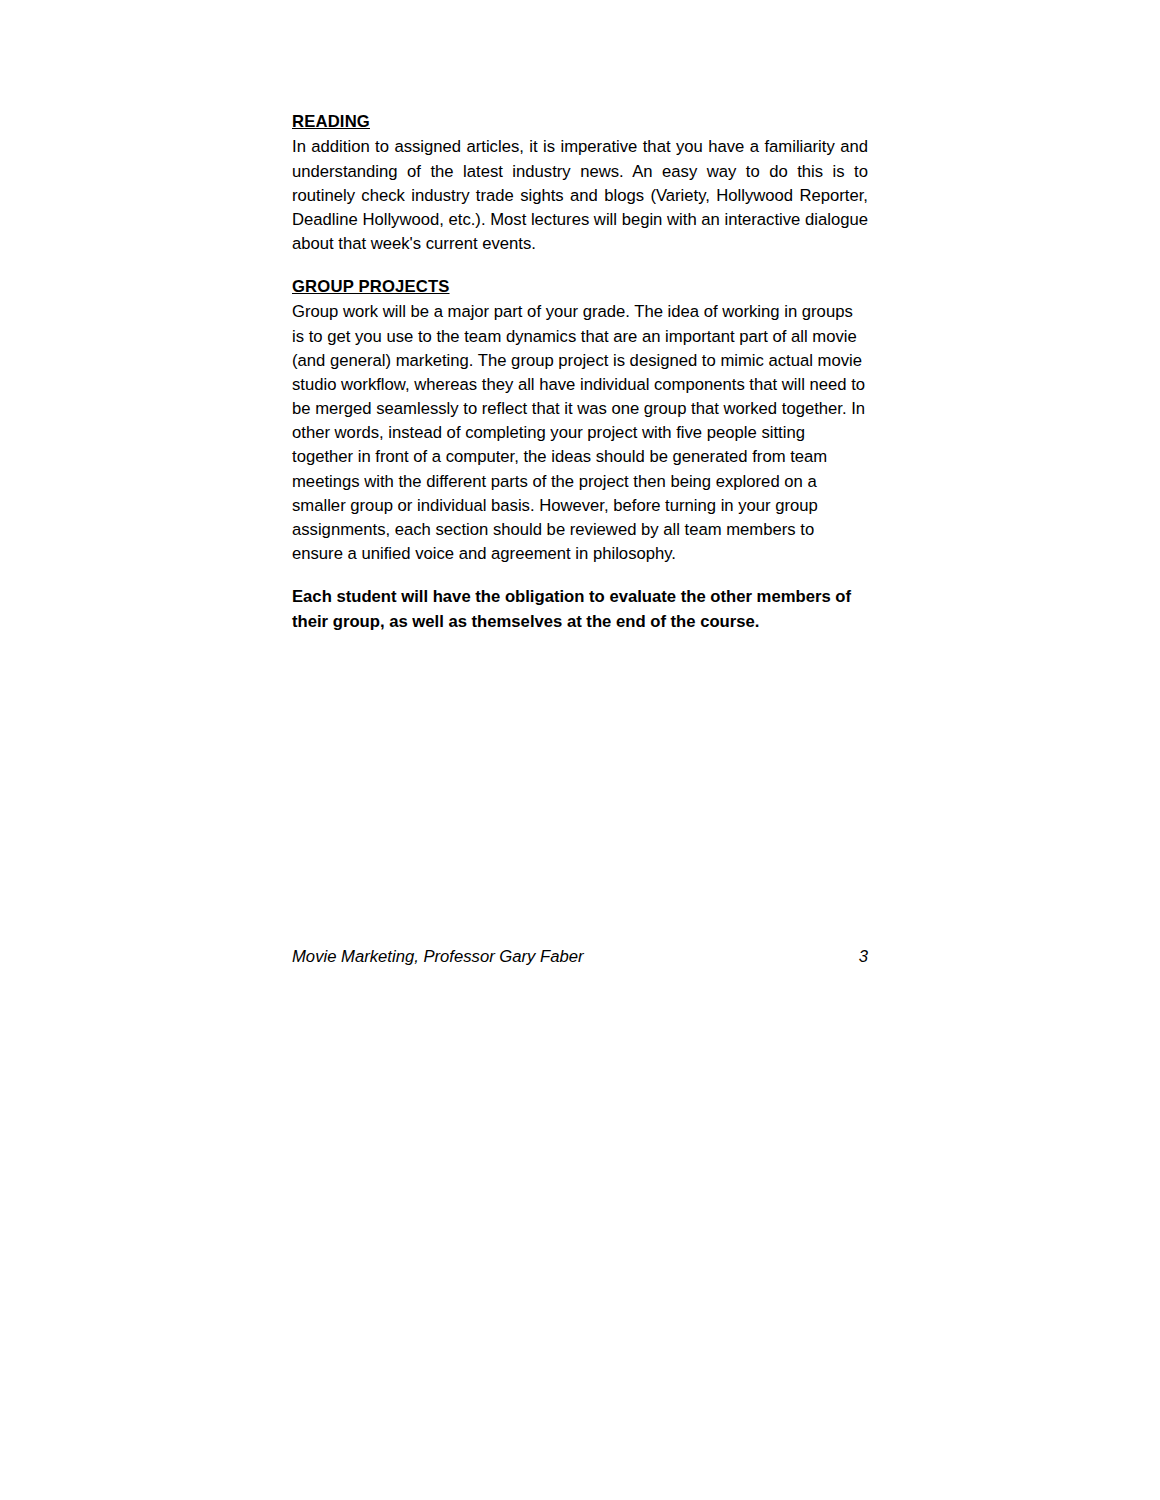READING
In addition to assigned articles, it is imperative that you have a familiarity and understanding of the latest industry news. An easy way to do this is to routinely check industry trade sights and blogs (Variety, Hollywood Reporter, Deadline Hollywood, etc.). Most lectures will begin with an interactive dialogue about that week's current events.
GROUP PROJECTS
Group work will be a major part of your grade. The idea of working in groups is to get you use to the team dynamics that are an important part of all movie (and general) marketing. The group project is designed to mimic actual movie studio workflow, whereas they all have individual components that will need to be merged seamlessly to reflect that it was one group that worked together. In other words, instead of completing your project with five people sitting together in front of a computer, the ideas should be generated from team meetings with the different parts of the project then being explored on a smaller group or individual basis. However, before turning in your group assignments, each section should be reviewed by all team members to ensure a unified voice and agreement in philosophy.
Each student will have the obligation to evaluate the other members of their group, as well as themselves at the end of the course.
Movie Marketing, Professor Gary Faber 3